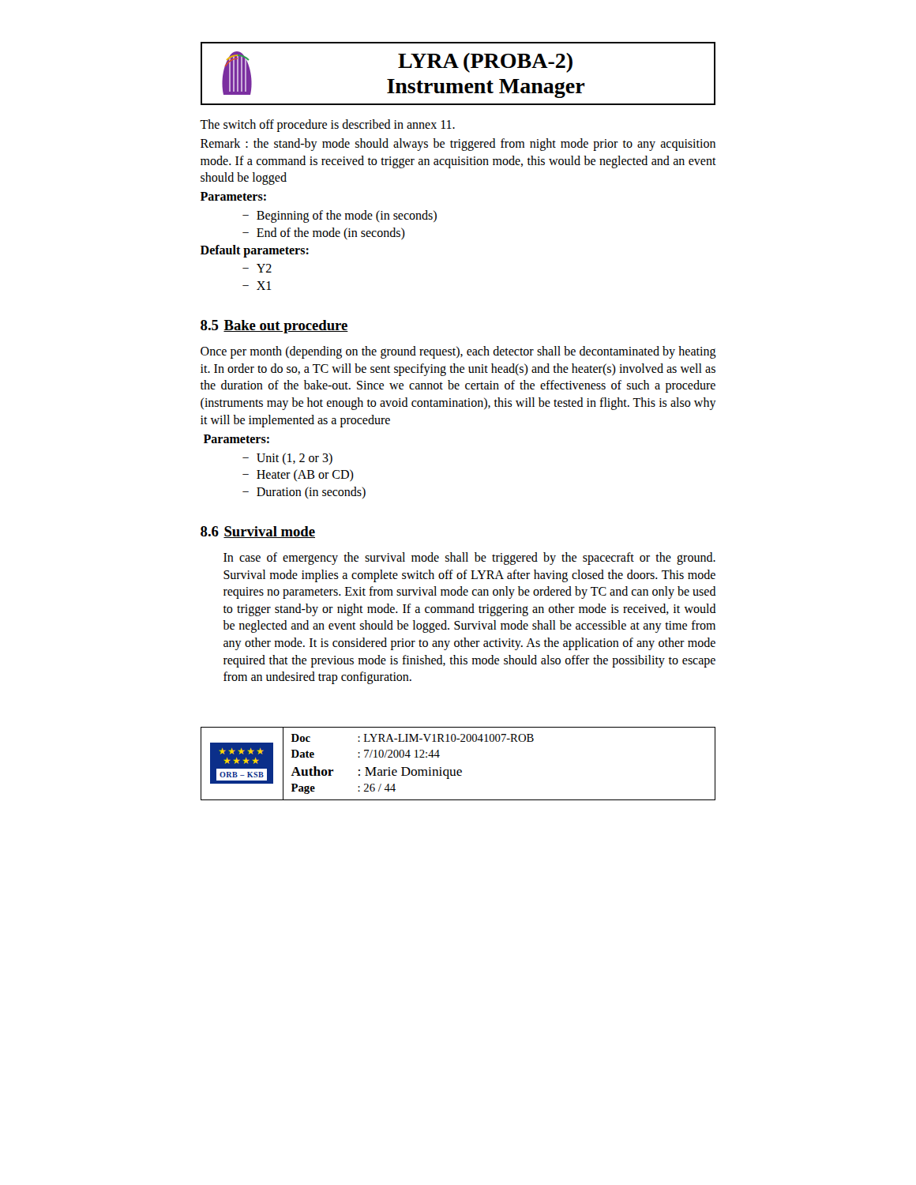LYRA (PROBA-2)
Instrument Manager
The switch off procedure is described in annex 11.
Remark : the stand-by mode should always be triggered from night mode prior to any acquisition mode. If a command is received to trigger an acquisition mode, this would be neglected and an event should be logged
Parameters:
Beginning of the mode (in seconds)
End of the mode (in seconds)
Default parameters:
Y2
X1
8.5 Bake out procedure
Once per month (depending on the ground request), each detector shall be decontaminated by heating it. In order to do so, a TC will be sent specifying the unit head(s) and the heater(s) involved as well as the duration of the bake-out. Since we cannot be certain of the effectiveness of such a procedure (instruments may be hot enough to avoid contamination), this will be tested in flight. This is also why it will be implemented as a procedure
Parameters:
Unit (1, 2 or 3)
Heater (AB or CD)
Duration (in seconds)
8.6 Survival mode
In case of emergency the survival mode shall be triggered by the spacecraft or the ground. Survival mode implies a complete switch off of LYRA after having closed the doors. This mode requires no parameters. Exit from survival mode can only be ordered by TC and can only be used to trigger stand-by or night mode. If a command triggering an other mode is received, it would be neglected and an event should be logged. Survival mode shall be accessible at any time from any other mode. It is considered prior to any other activity. As the application of any other mode required that the previous mode is finished, this mode should also offer the possibility to escape from an undesired trap configuration.
★★★★★
★★★★
ORB – KSB
| Doc | : LYRA-LIM-V1R10-20041007-ROB |
| Date | : 7/10/2004 12:44 |
| Author | : Marie Dominique |
| Page | : 26 / 44 |